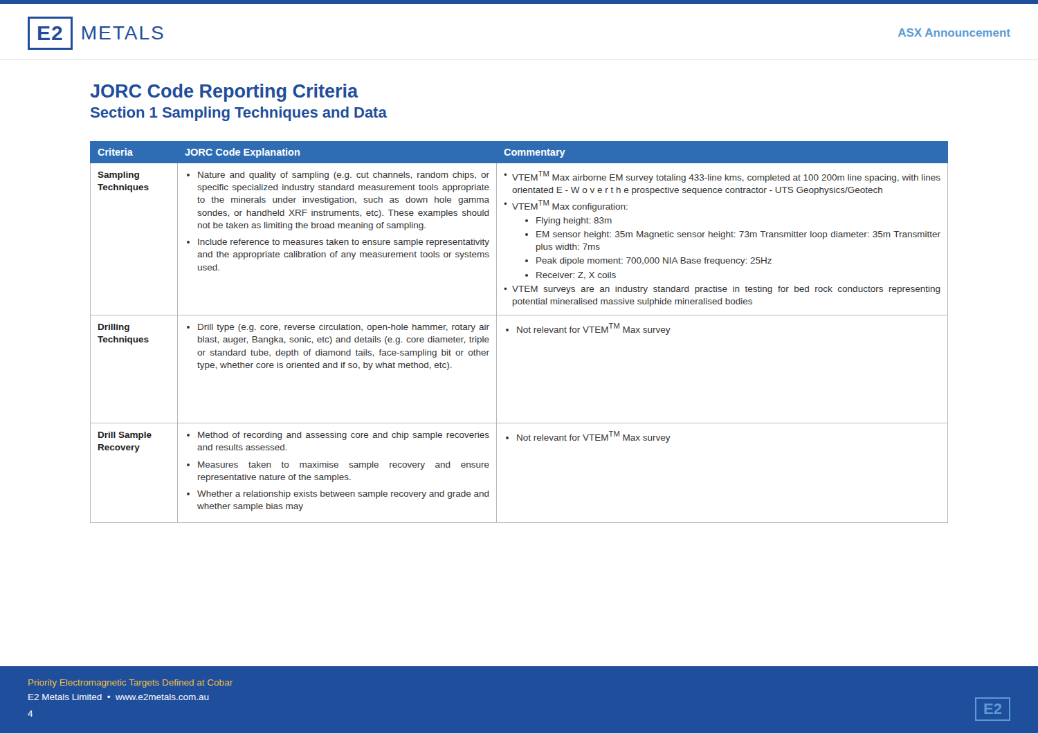E2
METALS
ASX Announcement
JORC Code Reporting Criteria
Section 1 Sampling Techniques and Data
| Criteria | JORC Code Explanation | Commentary |
| --- | --- | --- |
| Sampling Techniques | Nature and quality of sampling (e.g. cut channels, random chips, or specific specialized industry standard measurement tools appropriate to the minerals under investigation, such as down hole gamma sondes, or handheld XRF instruments, etc). These examples should not be taken as limiting the broad meaning of sampling. Include reference to measures taken to ensure sample representativity and the appropriate calibration of any measurement tools or systems used. | VTEM TM Max airborne EM survey totaling 433-line kms, completed at 100 200m line spacing, with lines orientated E - W o v e r t h e prospective sequence contractor - UTS Geophysics/Geotech VTEM TM Max configuration: Flying height: 83m EM sensor height: 35m Magnetic sensor height: 73m Transmitter loop diameter: 35m Transmitter plus width: 7ms Peak dipole moment: 700,000 NIA Base frequency: 25Hz Receiver: Z, X coils VTEM surveys are an industry standard practise in testing for bed rock conductors representing potential mineralised massive sulphide mineralised bodies |
| Drilling Techniques | Drill type (e.g. core, reverse circulation, open-hole hammer, rotary air blast, auger, Bangka, sonic, etc) and details (e.g. core diameter, triple or standard tube, depth of diamond tails, face-sampling bit or other type, whether core is oriented and if so, by what method, etc). | Not relevant for VTEM TM Max survey |
| Drill Sample Recovery | Method of recording and assessing core and chip sample recoveries and results assessed. Measures taken to maximise sample recovery and ensure representative nature of the samples. Whether a relationship exists between sample recovery and grade and whether sample bias may | Not relevant for VTEM TM Max survey |
Priority Electromagnetic Targets Defined at Cobar
E2 Metals Limited • www.e2metals.com.au
4
E2